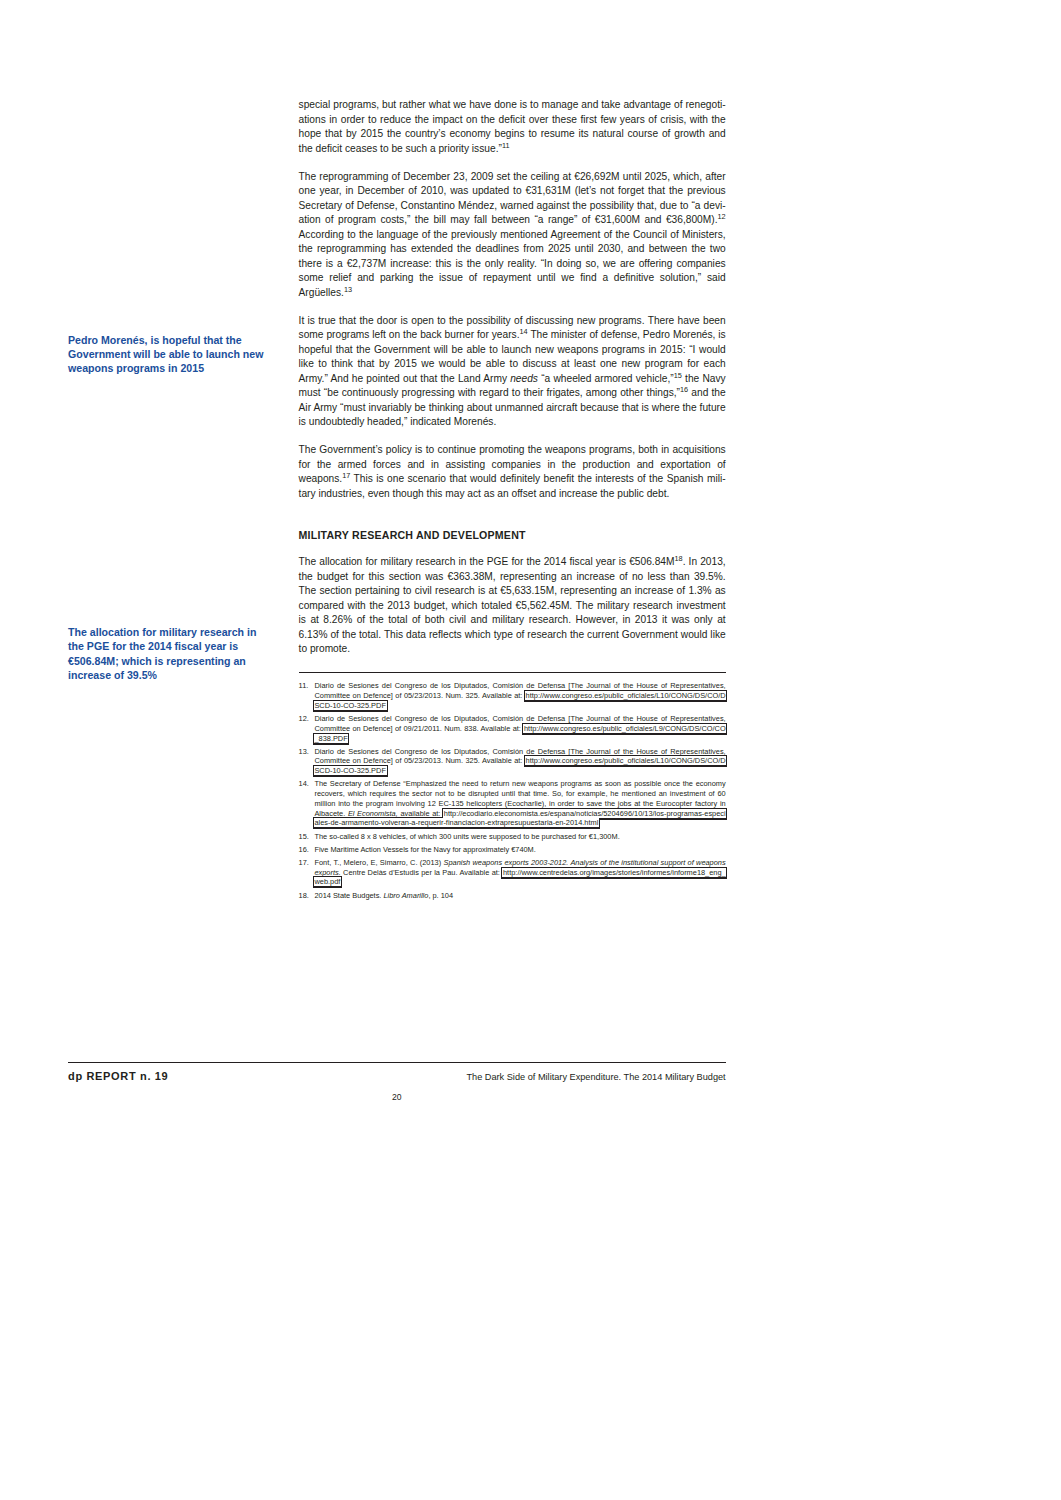Pedro Morenés, is hopeful that the Government will be able to launch new weapons programs in 2015
The allocation for military research in the PGE for the 2014 fiscal year is €506.84M; which is representing an increase of 39.5%
special programs, but rather what we have done is to manage and take advantage of renegotiations in order to reduce the impact on the deficit over these first few years of crisis, with the hope that by 2015 the country’s economy begins to resume its natural course of growth and the deficit ceases to be such a priority issue.”11
The reprogramming of December 23, 2009 set the ceiling at €26,692M until 2025, which, after one year, in December of 2010, was updated to €31,631M (let’s not forget that the previous Secretary of Defense, Constantino Méndez, warned against the possibility that, due to “a deviation of program costs,” the bill may fall between “a range” of €31,600M and €36,800M).12 According to the language of the previously mentioned Agreement of the Council of Ministers, the reprogramming has extended the deadlines from 2025 until 2030, and between the two there is a €2,737M increase: this is the only reality. “In doing so, we are offering companies some relief and parking the issue of repayment until we find a definitive solution,” said Argüelles.13
It is true that the door is open to the possibility of discussing new programs. There have been some programs left on the back burner for years.14 The minister of defense, Pedro Morenés, is hopeful that the Government will be able to launch new weapons programs in 2015: “I would like to think that by 2015 we would be able to discuss at least one new program for each Army.” And he pointed out that the Land Army needs “a wheeled armored vehicle,”15 the Navy must “be continuously progressing with regard to their frigates, among other things,”16 and the Air Army “must invariably be thinking about unmanned aircraft because that is where the future is undoubtedly headed,” indicated Morenés.
The Government’s policy is to continue promoting the weapons programs, both in acquisitions for the armed forces and in assisting companies in the production and exportation of weapons.17 This is one scenario that would definitely benefit the interests of the Spanish military industries, even though this may act as an offset and increase the public debt.
Military research and development
The allocation for military research in the PGE for the 2014 fiscal year is €506.84M18. In 2013, the budget for this section was €363.38M, representing an increase of no less than 39.5%. The section pertaining to civil research is at €5,633.15M, representing an increase of 1.3% as compared with the 2013 budget, which totaled €5,562.45M. The military research investment is at 8.26% of the total of both civil and military research. However, in 2013 it was only at 6.13% of the total. This data reflects which type of research the current Government would like to promote.
Diario de Sesiones del Congreso de los Diputados, Comisión de Defensa [The Journal of the House of Representatives, Committee on Defence] of 05/23/2013. Num. 325. Available at: http://www.congreso.es/public_oficiales/L10/CONG/DS/CO/DSCD-10-CO-325.PDF
Diario de Sesiones del Congreso de los Diputados, Comisión de Defensa [The Journal of the House of Representatives, Committee on Defence] of 09/21/2011. Num. 838. Available at: http://www.congreso.es/public_oficiales/L9/CONG/DS/CO/CO_838.PDF
Diario de Sesiones del Congreso de los Diputados, Comisión de Defensa [The Journal of the House of Representatives, Committee on Defence] of 05/23/2013. Num. 325. Available at: http://www.congreso.es/public_oficiales/L10/CONG/DS/CO/DSCD-10-CO-325.PDF
The Secretary of Defense “Emphasized the need to return new weapons programs as soon as possible once the economy recovers, which requires the sector not to be disrupted until that time. So, for example, he mentioned an investment of 60 million into the program involving 12 EC-135 helicopters (Ecocharlie), in order to save the jobs at the Eurocopter factory in Albacete. El Economista, available at: http://ecodiario.eleconomista.es/espana/noticias/5204696/10/13/los-programas-especiales-de-armamento-volveran-a-requerir-financiacion-extrapresupuestaria-en-2014.html
The so-called 8 x 8 vehicles, of which 300 units were supposed to be purchased for €1,300M.
Five Maritime Action Vessels for the Navy for approximately €740M.
Font, T., Melero, E, Simarro, C. (2013) Spanish weapons exports 2003-2012. Analysis of the institutional support of weapons exports. Centre Delàs d’Estudis per la Pau. Available at: http://www.centredelas.org/images/stories/informes/informe18_eng_web.pdf
2014 State Budgets. Libro Amarillo, p. 104
dp REPORT n. 19 The Dark Side of Military Expenditure. The 2014 Military Budget
20